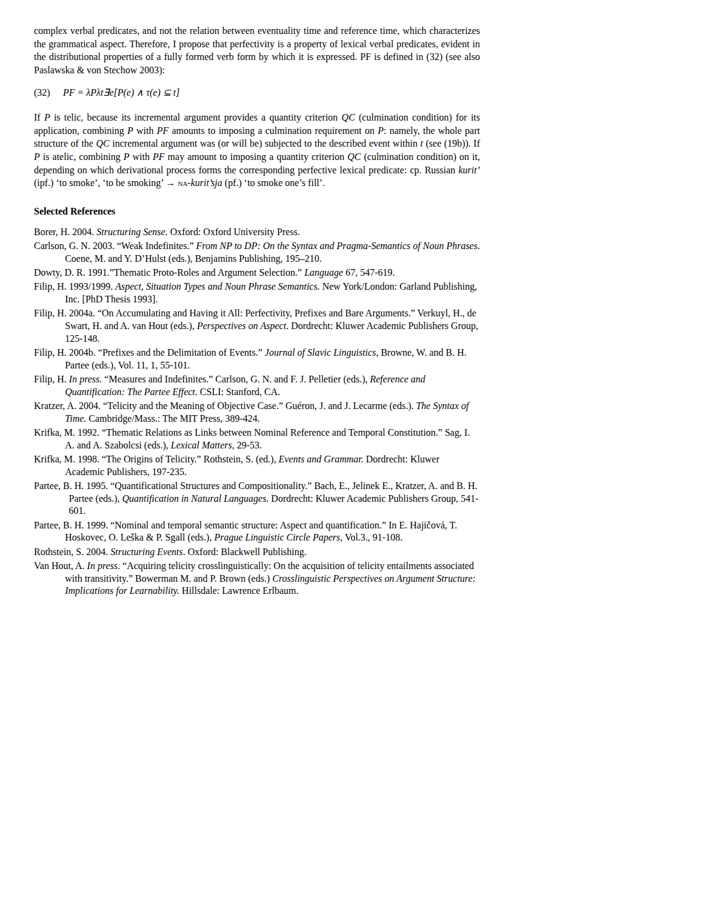complex verbal predicates, and not the relation between eventuality time and reference time, which characterizes the grammatical aspect. Therefore, I propose that perfectivity is a property of lexical verbal predicates, evident in the distributional properties of a fully formed verb form by which it is expressed. PF is defined in (32) (see also Paslawska & von Stechow 2003):
(32) PF = λPλt∃e[P(e) ∧ τ(e) ⊆ t]
If P is telic, because its incremental argument provides a quantity criterion QC (culmination condition) for its application, combining P with PF amounts to imposing a culmination requirement on P: namely, the whole part structure of the QC incremental argument was (or will be) subjected to the described event within t (see (19b)). If P is atelic, combining P with PF may amount to imposing a quantity criterion QC (culmination condition) on it, depending on which derivational process forms the corresponding perfective lexical predicate: cp. Russian kurit’ (ipf.) ‘to smoke’, ‘to be smoking’ → na-kurit’sja (pf.) ‘to smoke one’s fill’.
Selected References
Borer, H. 2004. Structuring Sense. Oxford: Oxford University Press.
Carlson, G. N. 2003. “Weak Indefinites.” From NP to DP: On the Syntax and Pragma-Semantics of Noun Phrases. Coene, M. and Y. D’Hulst (eds.), Benjamins Publishing, 195–210.
Dowty, D. R. 1991.”Thematic Proto-Roles and Argument Selection.” Language 67, 547-619.
Filip, H. 1993/1999. Aspect, Situation Types and Noun Phrase Semantics. New York/London: Garland Publishing, Inc. [PhD Thesis 1993].
Filip, H. 2004a. “On Accumulating and Having it All: Perfectivity, Prefixes and Bare Arguments.” Verkuyl, H., de Swart, H. and A. van Hout (eds.), Perspectives on Aspect. Dordrecht: Kluwer Academic Publishers Group, 125-148.
Filip, H. 2004b. “Prefixes and the Delimitation of Events.” Journal of Slavic Linguistics, Browne, W. and B. H. Partee (eds.), Vol. 11, 1, 55-101.
Filip, H. In press. “Measures and Indefinites.” Carlson, G. N. and F. J. Pelletier (eds.), Reference and Quantification: The Partee Effect. CSLI: Stanford, CA.
Kratzer, A. 2004. “Telicity and the Meaning of Objective Case.” Guéron, J. and J. Lecarme (eds.). The Syntax of Time. Cambridge/Mass.: The MIT Press, 389-424.
Krifka, M. 1992. “Thematic Relations as Links between Nominal Reference and Temporal Constitution.” Sag, I. A. and A. Szabolcsi (eds.), Lexical Matters, 29-53.
Krifka, M. 1998. “The Origins of Telicity.” Rothstein, S. (ed.), Events and Grammar. Dordrecht: Kluwer Academic Publishers, 197-235.
Partee, B. H. 1995. “Quantificational Structures and Compositionality.” Bach, E., Jelinek E., Kratzer, A. and B. H. Partee (eds.), Quantification in Natural Languages. Dordrecht: Kluwer Academic Publishers Group, 541-601.
Partee, B. H. 1999. “Nominal and temporal semantic structure: Aspect and quantification.” In E. Hajičová, T. Hoskovec, O. Leška & P. Sgall (eds.), Prague Linguistic Circle Papers, Vol.3., 91-108.
Rothstein, S. 2004. Structuring Events. Oxford: Blackwell Publishing.
Van Hout, A. In press. “Acquiring telicity crosslinguistically: On the acquisition of telicity entailments associated with transitivity.” Bowerman M. and P. Brown (eds.) Crosslinguistic Perspectives on Argument Structure: Implications for Learnability. Hillsdale: Lawrence Erlbaum.